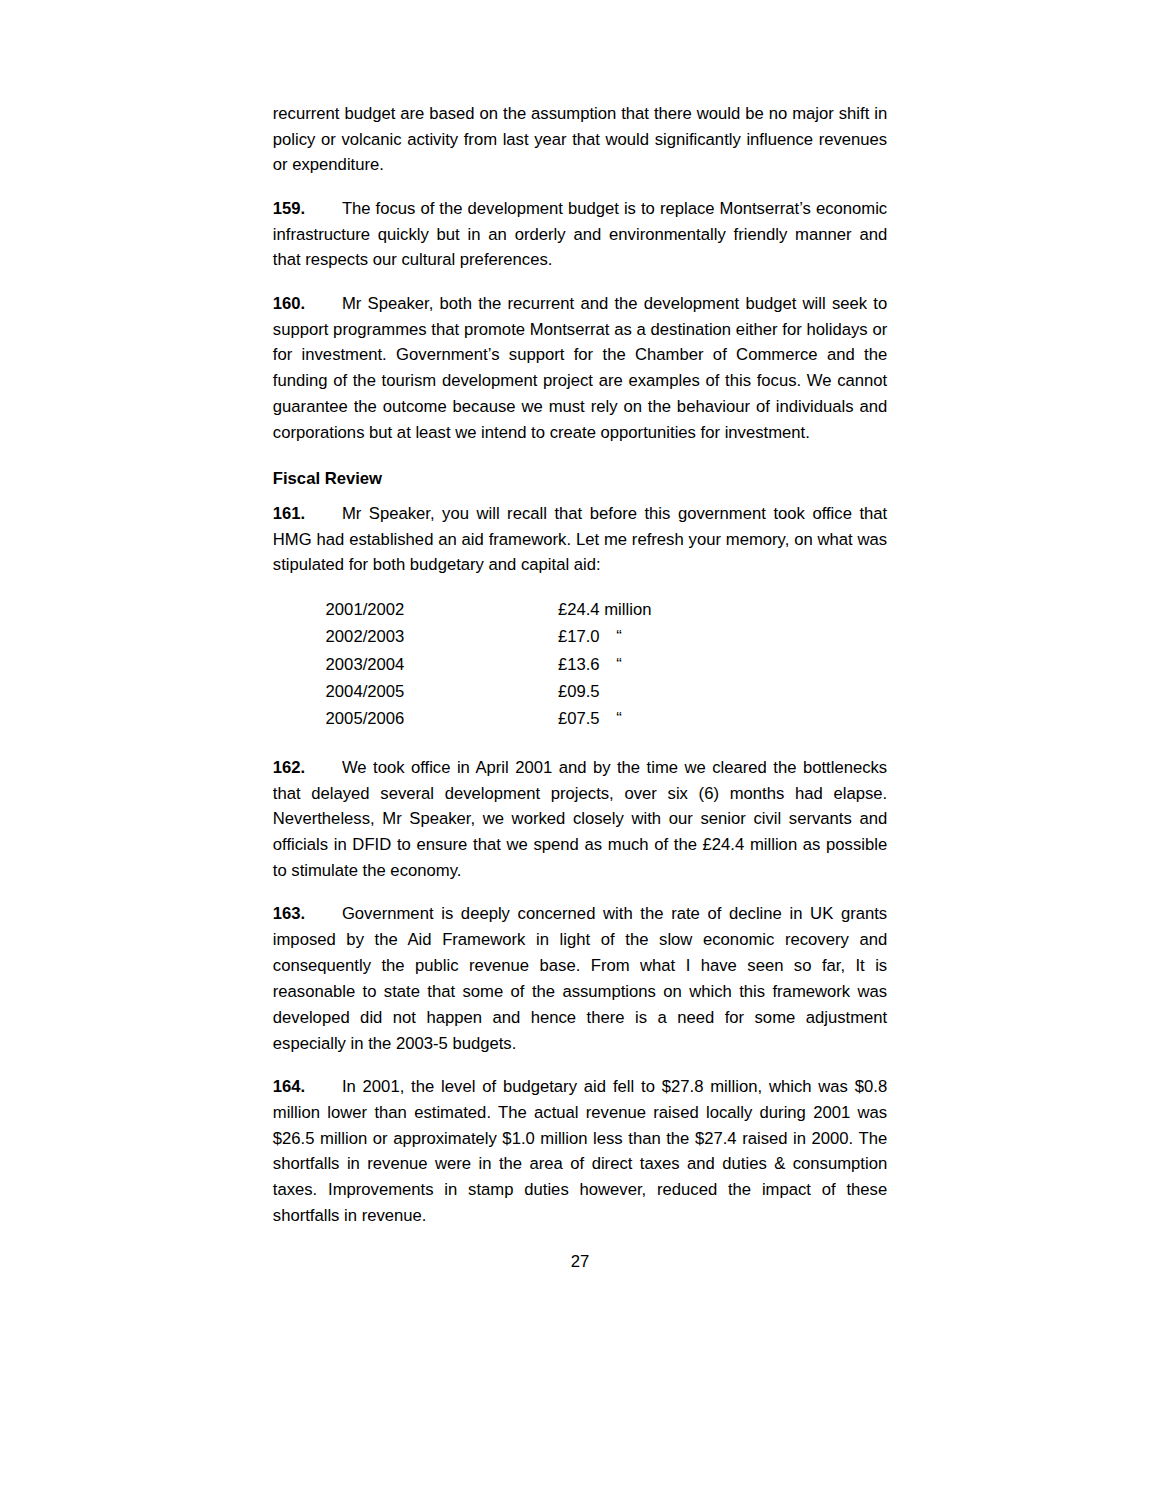recurrent budget are based on the assumption that there would be no major shift in policy or volcanic activity from last year that would significantly influence revenues or expenditure.
159. The focus of the development budget is to replace Montserrat’s economic infrastructure quickly but in an orderly and environmentally friendly manner and that respects our cultural preferences.
160. Mr Speaker, both the recurrent and the development budget will seek to support programmes that promote Montserrat as a destination either for holidays or for investment. Government’s support for the Chamber of Commerce and the funding of the tourism development project are examples of this focus. We cannot guarantee the outcome because we must rely on the behaviour of individuals and corporations but at least we intend to create opportunities for investment.
Fiscal Review
161. Mr Speaker, you will recall that before this government took office that HMG had established an aid framework. Let me refresh your memory, on what was stipulated for both budgetary and capital aid:
| 2001/2002 | £24.4 million |
| 2002/2003 | £17.0 “ |
| 2003/2004 | £13.6 “ |
| 2004/2005 | £09.5 |
| 2005/2006 | £07.5 “ |
162. We took office in April 2001 and by the time we cleared the bottlenecks that delayed several development projects, over six (6) months had elapse. Nevertheless, Mr Speaker, we worked closely with our senior civil servants and officials in DFID to ensure that we spend as much of the £24.4 million as possible to stimulate the economy.
163. Government is deeply concerned with the rate of decline in UK grants imposed by the Aid Framework in light of the slow economic recovery and consequently the public revenue base. From what I have seen so far, It is reasonable to state that some of the assumptions on which this framework was developed did not happen and hence there is a need for some adjustment especially in the 2003-5 budgets.
164. In 2001, the level of budgetary aid fell to $27.8 million, which was $0.8 million lower than estimated. The actual revenue raised locally during 2001 was $26.5 million or approximately $1.0 million less than the $27.4 raised in 2000. The shortfalls in revenue were in the area of direct taxes and duties & consumption taxes. Improvements in stamp duties however, reduced the impact of these shortfalls in revenue.
27